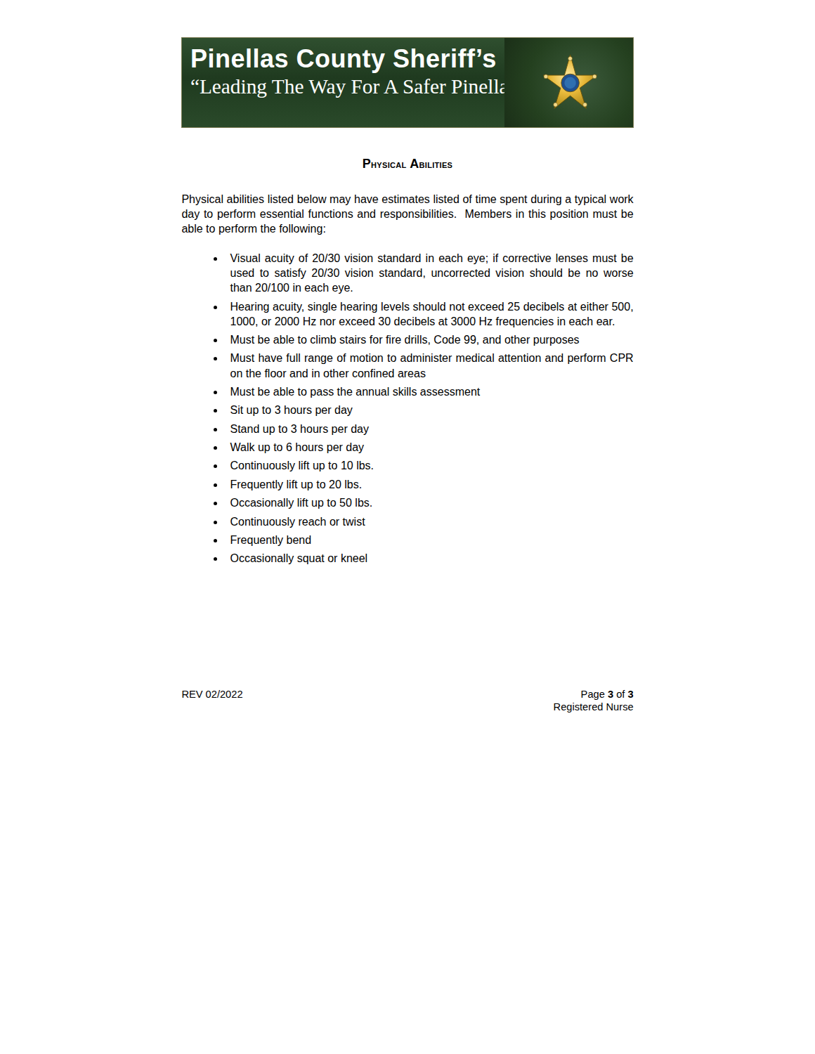Pinellas County Sheriff’s Office
“Leading The Way For A Safer Pinellas”
PHYSICAL ABILITIES
Physical abilities listed below may have estimates listed of time spent during a typical work day to perform essential functions and responsibilities. Members in this position must be able to perform the following:
Visual acuity of 20/30 vision standard in each eye; if corrective lenses must be used to satisfy 20/30 vision standard, uncorrected vision should be no worse than 20/100 in each eye.
Hearing acuity, single hearing levels should not exceed 25 decibels at either 500, 1000, or 2000 Hz nor exceed 30 decibels at 3000 Hz frequencies in each ear.
Must be able to climb stairs for fire drills, Code 99, and other purposes
Must have full range of motion to administer medical attention and perform CPR on the floor and in other confined areas
Must be able to pass the annual skills assessment
Sit up to 3 hours per day
Stand up to 3 hours per day
Walk up to 6 hours per day
Continuously lift up to 10 lbs.
Frequently lift up to 20 lbs.
Occasionally lift up to 50 lbs.
Continuously reach or twist
Frequently bend
Occasionally squat or kneel
REV 02/2022
Page 3 of 3
Registered Nurse